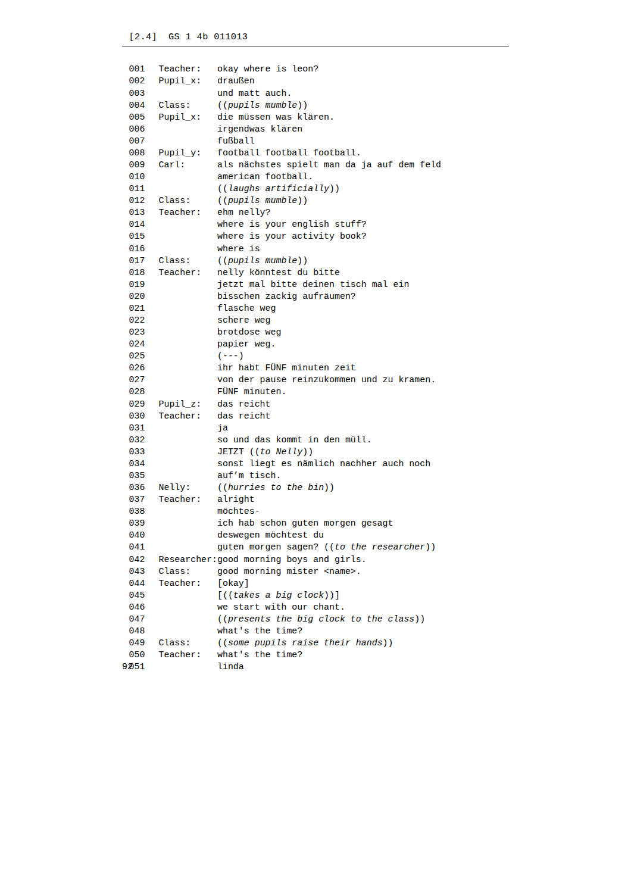[2.4] GS 1 4b 011013
| 001 | Teacher: | okay where is leon? |
| 002 | Pupil_x: | draußen |
| 003 | | und matt auch. |
| 004 | Class: | (( pupils mumble )) |
| 005 | Pupil_x: | die müssen was klären. |
| 006 | | irgendwas klären |
| 007 | | fußball |
| 008 | Pupil_y: | football football football. |
| 009 | Carl: | als nächstes spielt man da ja auf dem feld |
| 010 | | american football. |
| 011 | | (( laughs artificially )) |
| 012 | Class: | (( pupils mumble )) |
| 013 | Teacher: | ehm nelly? |
| 014 | | where is your english stuff? |
| 015 | | where is your activity book? |
| 016 | | where is |
| 017 | Class: | (( pupils mumble )) |
| 018 | Teacher: | nelly könntest du bitte |
| 019 | | jetzt mal bitte deinen tisch mal ein |
| 020 | | bisschen zackig aufräumen? |
| 021 | | flasche weg |
| 022 | | schere weg |
| 023 | | brotdose weg |
| 024 | | papier weg. |
| 025 | | (---) |
| 026 | | ihr habt FÜNF minuten zeit |
| 027 | | von der pause reinzukommen und zu kramen. |
| 028 | | FÜNF minuten. |
| 029 | Pupil_z: | das reicht |
| 030 | Teacher: | das reicht |
| 031 | | ja |
| 032 | | so und das kommt in den müll. |
| 033 | | JETZT (( to Nelly )) |
| 034 | | sonst liegt es nämlich nachher auch noch |
| 035 | | auf’m tisch. |
| 036 | Nelly: | (( hurries to the bin )) |
| 037 | Teacher: | alright |
| 038 | | möchtes- |
| 039 | | ich hab schon guten morgen gesagt |
| 040 | | deswegen möchtest du |
| 041 | | guten morgen sagen? (( to the researcher )) |
| 042 | Researcher: | good morning boys and girls. |
| 043 | Class: | good morning mister <name>. |
| 044 | Teacher: | [okay] |
| 045 | | [(( takes a big clock ))] |
| 046 | | we start with our chant. |
| 047 | | (( presents the big clock to the class )) |
| 048 | | what's the time? |
| 049 | Class: | (( some pupils raise their hands )) |
| 050 | Teacher: | what's the time? |
| 051 | | linda |
92